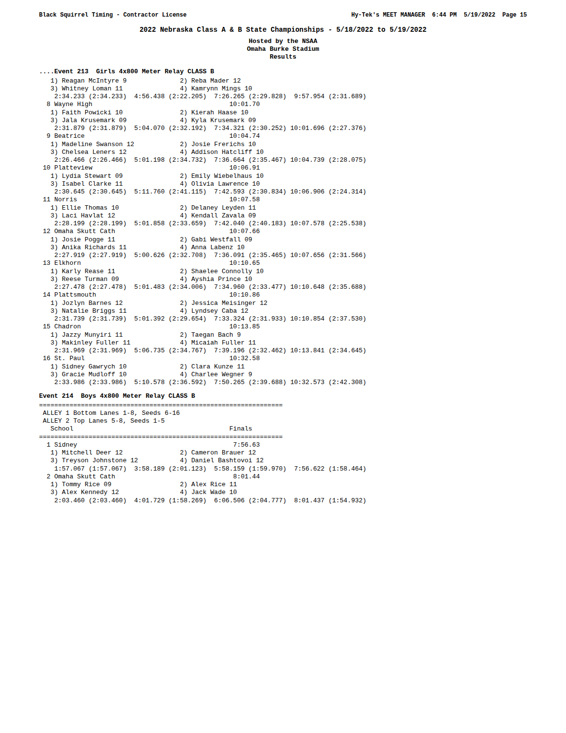Black Squirrel Timing - Contractor License Hy-Tek's MEET MANAGER 6:44 PM 5/19/2022 Page 15
2022 Nebraska Class A & B State Championships - 5/18/2022 to 5/19/2022
Hosted by the NSAA
Omaha Burke Stadium
Results
....Event 213 Girls 4x800 Meter Relay CLASS B
   1) Reagan McIntyre 9              2) Reba Mader 12
   3) Whitney Loman 11               4) Kamrynn Mings 10
    2:34.233 (2:34.233)  4:56.438 (2:22.205)  7:26.265 (2:29.828)  9:57.954 (2:31.689)
  8 Wayne High                                    10:01.70
   1) Faith Powicki 10               2) Kierah Haase 10
   3) Jala Krusemark 09              4) Kyla Krusemark 09
    2:31.879 (2:31.879)  5:04.070 (2:32.192)  7:34.321 (2:30.252) 10:01.696 (2:27.376)
  9 Beatrice                                      10:04.74
   1) Madeline Swanson 12            2) Josie Frerichs 10
   3) Chelsea Leners 12              4) Addison Hatcliff 10
    2:26.466 (2:26.466)  5:01.198 (2:34.732)  7:36.664 (2:35.467) 10:04.739 (2:28.075)
 10 Platteview                                    10:06.91
   1) Lydia Stewart 09               2) Emily Wiebelhaus 10
   3) Isabel Clarke 11               4) Olivia Lawrence 10
    2:30.645 (2:30.645)  5:11.760 (2:41.115)  7:42.593 (2:30.834) 10:06.906 (2:24.314)
 11 Norris                                        10:07.58
   1) Ellie Thomas 10                2) Delaney Leyden 11
   3) Laci Havlat 12                 4) Kendall Zavala 09
    2:28.199 (2:28.199)  5:01.858 (2:33.659)  7:42.040 (2:40.183) 10:07.578 (2:25.538)
 12 Omaha Skutt Cath                              10:07.66
   1) Josie Pogge 11                 2) Gabi Westfall 09
   3) Anika Richards 11              4) Anna Labenz 10
    2:27.919 (2:27.919)  5:00.626 (2:32.708)  7:36.091 (2:35.465) 10:07.656 (2:31.566)
 13 Elkhorn                                       10:10.65
   1) Karly Rease 11                 2) Shaelee Connolly 10
   3) Reese Turman 09                4) Ayshia Prince 10
    2:27.478 (2:27.478)  5:01.483 (2:34.006)  7:34.960 (2:33.477) 10:10.648 (2:35.688)
 14 Plattsmouth                                   10:10.86
   1) Jozlyn Barnes 12               2) Jessica Meisinger 12
   3) Natalie Briggs 11              4) Lyndsey Caba 12
    2:31.739 (2:31.739)  5:01.392 (2:29.654)  7:33.324 (2:31.933) 10:10.854 (2:37.530)
 15 Chadron                                       10:13.85
   1) Jazzy Munyiri 11               2) Taegan Bach 9
   3) Makinley Fuller 11             4) Micaiah Fuller 11
    2:31.969 (2:31.969)  5:06.735 (2:34.767)  7:39.196 (2:32.462) 10:13.841 (2:34.645)
 16 St. Paul                                      10:32.58
   1) Sidney Gawrych 10              2) Clara Kunze 11
   3) Gracie Mudloff 10              4) Charlee Wegner 9
    2:33.986 (2:33.986)  5:10.578 (2:36.592)  7:50.265 (2:39.688) 10:32.573 (2:42.308)
Event 214 Boys 4x800 Meter Relay CLASS B
================================================================
 ALLEY 1 Bottom Lanes 1-8, Seeds 6-16
 ALLEY 2 Top Lanes 5-8, Seeds 1-5
   School                                         Finals
================================================================
  1 Sidney                                         7:56.63
   1) Mitchell Deer 12               2) Cameron Brauer 12
   3) Treyson Johnstone 12           4) Daniel Bashtovoi 12
    1:57.067 (1:57.067)  3:58.189 (2:01.123)  5:58.159 (1:59.970)  7:56.622 (1:58.464)
  2 Omaha Skutt Cath                               8:01.44
   1) Tommy Rice 09                  2) Alex Rice 11
   3) Alex Kennedy 12                4) Jack Wade 10
    2:03.460 (2:03.460)  4:01.729 (1:58.269)  6:06.506 (2:04.777)  8:01.437 (1:54.932)